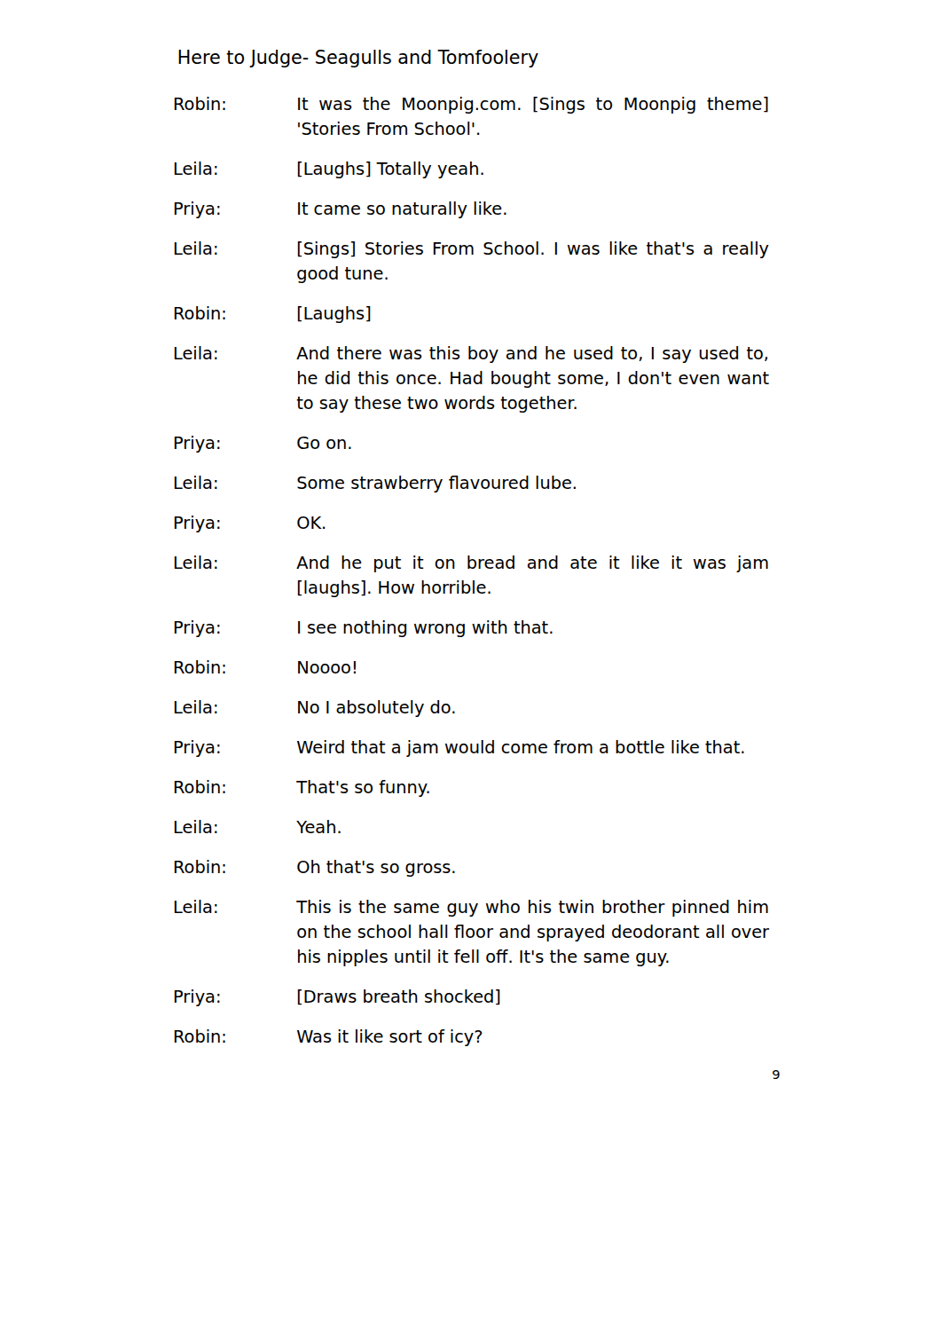Here to Judge- Seagulls and Tomfoolery
| Robin: | It was the Moonpig.com. [Sings to Moonpig theme] 'Stories From School'. |
| Leila: | [Laughs] Totally yeah. |
| Priya: | It came so naturally like. |
| Leila: | [Sings] Stories From School. I was like that's a really good tune. |
| Robin: | [Laughs] |
| Leila: | And there was this boy and he used to, I say used to, he did this once. Had bought some, I don't even want to say these two words together. |
| Priya: | Go on. |
| Leila: | Some strawberry flavoured lube. |
| Priya: | OK. |
| Leila: | And he put it on bread and ate it like it was jam [laughs]. How horrible. |
| Priya: | I see nothing wrong with that. |
| Robin: | Noooo! |
| Leila: | No I absolutely do. |
| Priya: | Weird that a jam would come from a bottle like that. |
| Robin: | That's so funny. |
| Leila: | Yeah. |
| Robin: | Oh that's so gross. |
| Leila: | This is the same guy who his twin brother pinned him on the school hall floor and sprayed deodorant all over his nipples until it fell off. It's the same guy. |
| Priya: | [Draws breath shocked] |
| Robin: | Was it like sort of icy? |
9